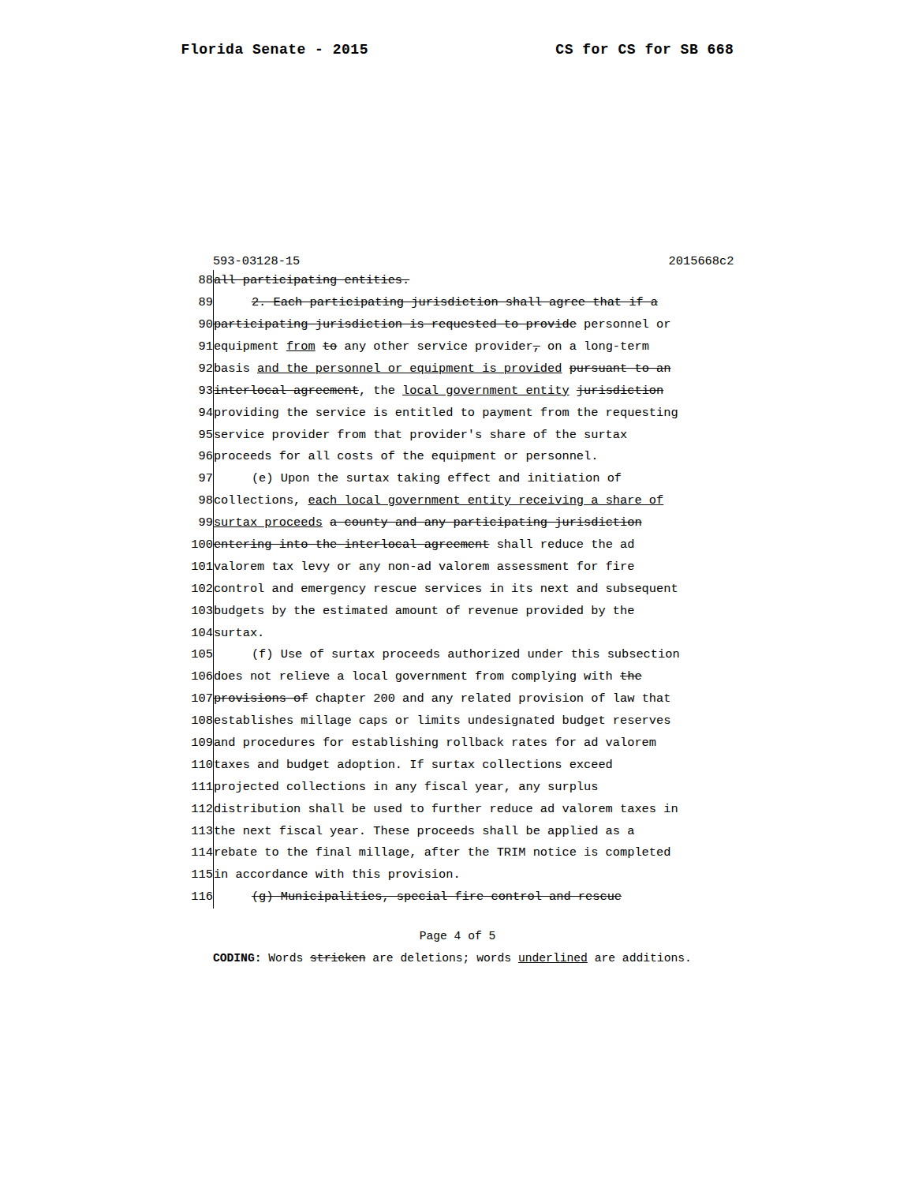Florida Senate - 2015 CS for CS for SB 668
593-03128-15 2015668c2
| 88 | all participating entities. |
| 89 | 2. Each participating jurisdiction shall agree that if a |
| 90 | participating jurisdiction is requested to provide personnel or |
| 91 | equipment from to any other service provider , on a long-term |
| 92 | basis and the personnel or equipment is provided pursuant to an |
| 93 | interlocal agreement , the local government entity jurisdiction |
| 94 | providing the service is entitled to payment from the requesting |
| 95 | service provider from that provider's share of the surtax |
| 96 | proceeds for all costs of the equipment or personnel. |
| 97 | (e) Upon the surtax taking effect and initiation of |
| 98 | collections, each local government entity receiving a share of |
| 99 | surtax proceeds a county and any participating jurisdiction |
| 100 | entering into the interlocal agreement shall reduce the ad |
| 101 | valorem tax levy or any non-ad valorem assessment for fire |
| 102 | control and emergency rescue services in its next and subsequent |
| 103 | budgets by the estimated amount of revenue provided by the |
| 104 | surtax. |
| 105 | (f) Use of surtax proceeds authorized under this subsection |
| 106 | does not relieve a local government from complying with the |
| 107 | provisions of chapter 200 and any related provision of law that |
| 108 | establishes millage caps or limits undesignated budget reserves |
| 109 | and procedures for establishing rollback rates for ad valorem |
| 110 | taxes and budget adoption. If surtax collections exceed |
| 111 | projected collections in any fiscal year, any surplus |
| 112 | distribution shall be used to further reduce ad valorem taxes in |
| 113 | the next fiscal year. These proceeds shall be applied as a |
| 114 | rebate to the final millage, after the TRIM notice is completed |
| 115 | in accordance with this provision. |
| 116 | (g) Municipalities, special fire control and rescue |
Page 4 of 5
CODING: Words stricken are deletions; words underlined are additions.